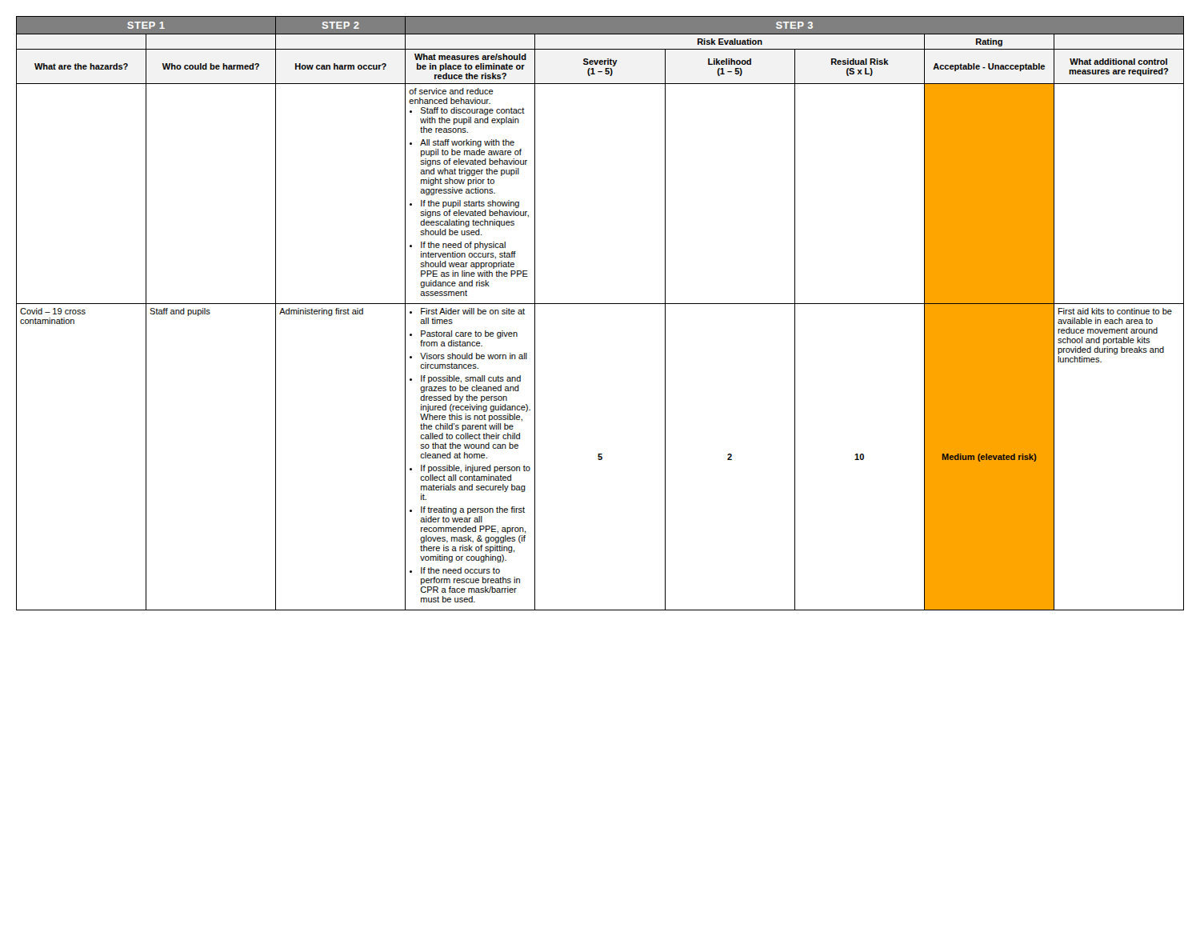| STEP 1 | STEP 2 | STEP 3 |
| --- | --- | --- |
| | | | | Risk Evaluation | Rating | |
| What are the hazards? | Who could be harmed? | How can harm occur? | What measures are/should be in place to eliminate or reduce the risks? | Severity (1 – 5) | Likelihood (1 – 5) | Residual Risk (S x L) | Acceptable - Unacceptable | What additional control measures are required? |
| | | | of service and reduce enhanced behaviour. Staff to discourage contact with the pupil and explain the reasons. All staff working with the pupil to be made aware of signs of elevated behaviour and what trigger the pupil might show prior to aggressive actions. If the pupil starts showing signs of elevated behaviour, deescalating techniques should be used. If the need of physical intervention occurs, staff should wear appropriate PPE as in line with the PPE guidance and risk assessment | | | | | |
| Covid – 19 cross contamination | Staff and pupils | Administering first aid | First Aider will be on site at all times Pastoral care to be given from a distance. Visors should be worn in all circumstances. If possible, small cuts and grazes to be cleaned and dressed by the person injured (receiving guidance). Where this is not possible, the child’s parent will be called to collect their child so that the wound can be cleaned at home. If possible, injured person to collect all contaminated materials and securely bag it. If treating a person the first aider to wear all recommended PPE, apron, gloves, mask, & goggles (if there is a risk of spitting, vomiting or coughing). If the need occurs to perform rescue breaths in CPR a face mask/barrier must be used. | 5 | 2 | 10 | Medium (elevated risk) | First aid kits to continue to be available in each area to reduce movement around school and portable kits provided during breaks and lunchtimes. |